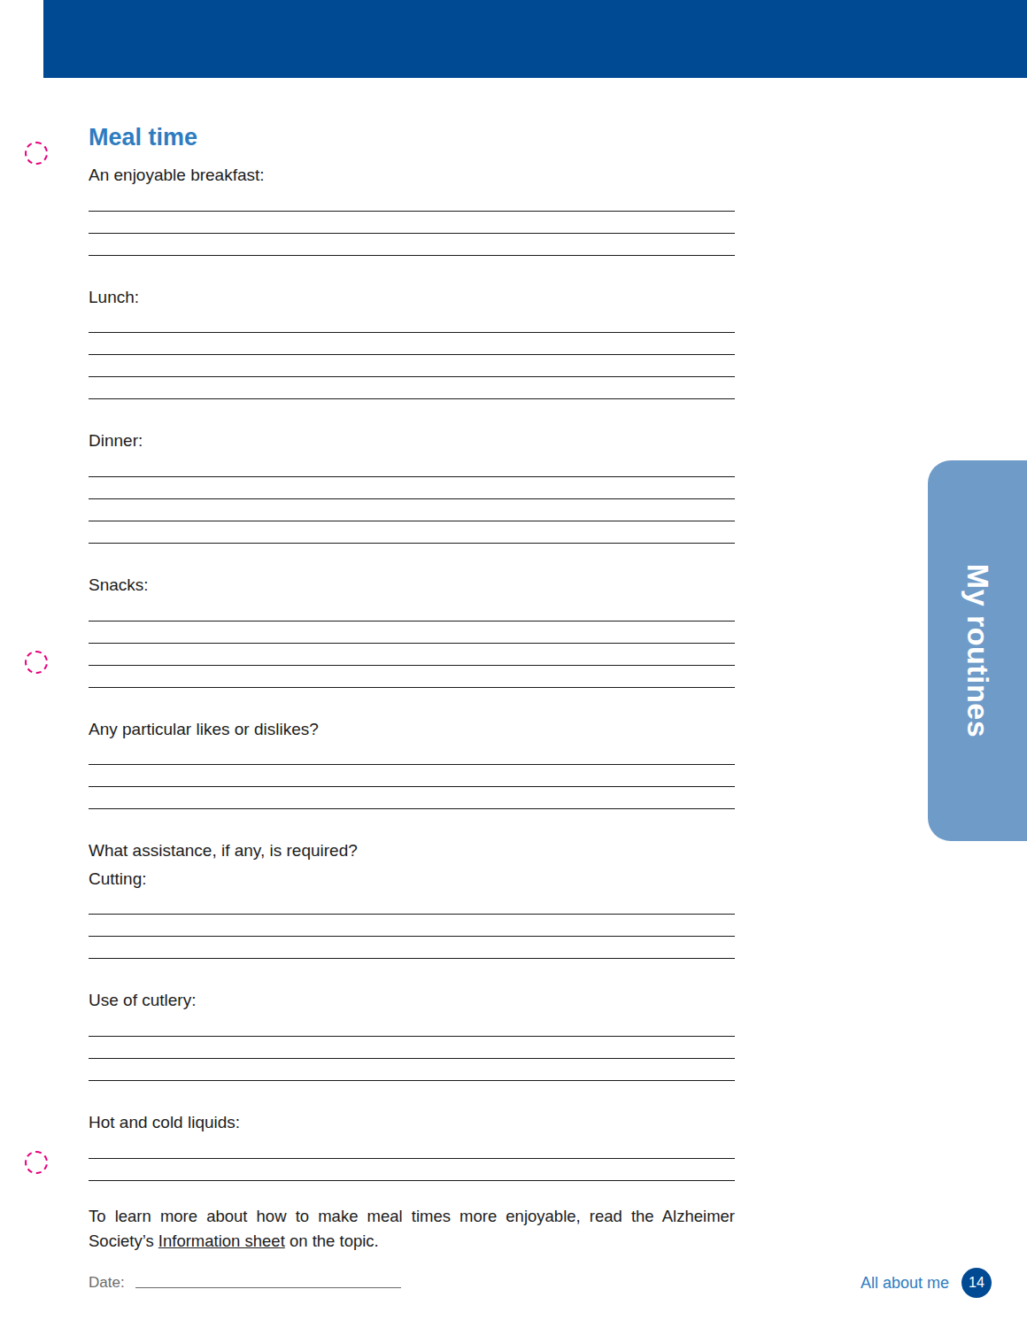My routines
Meal time
An enjoyable breakfast:
Lunch:
Dinner:
Snacks:
Any particular likes or dislikes?
What assistance, if any, is required?
Cutting:
Use of cutlery:
Hot and cold liquids:
To learn more about how to make meal times more enjoyable, read the Alzheimer Society’s Information sheet on the topic.
Date:
All about me 14